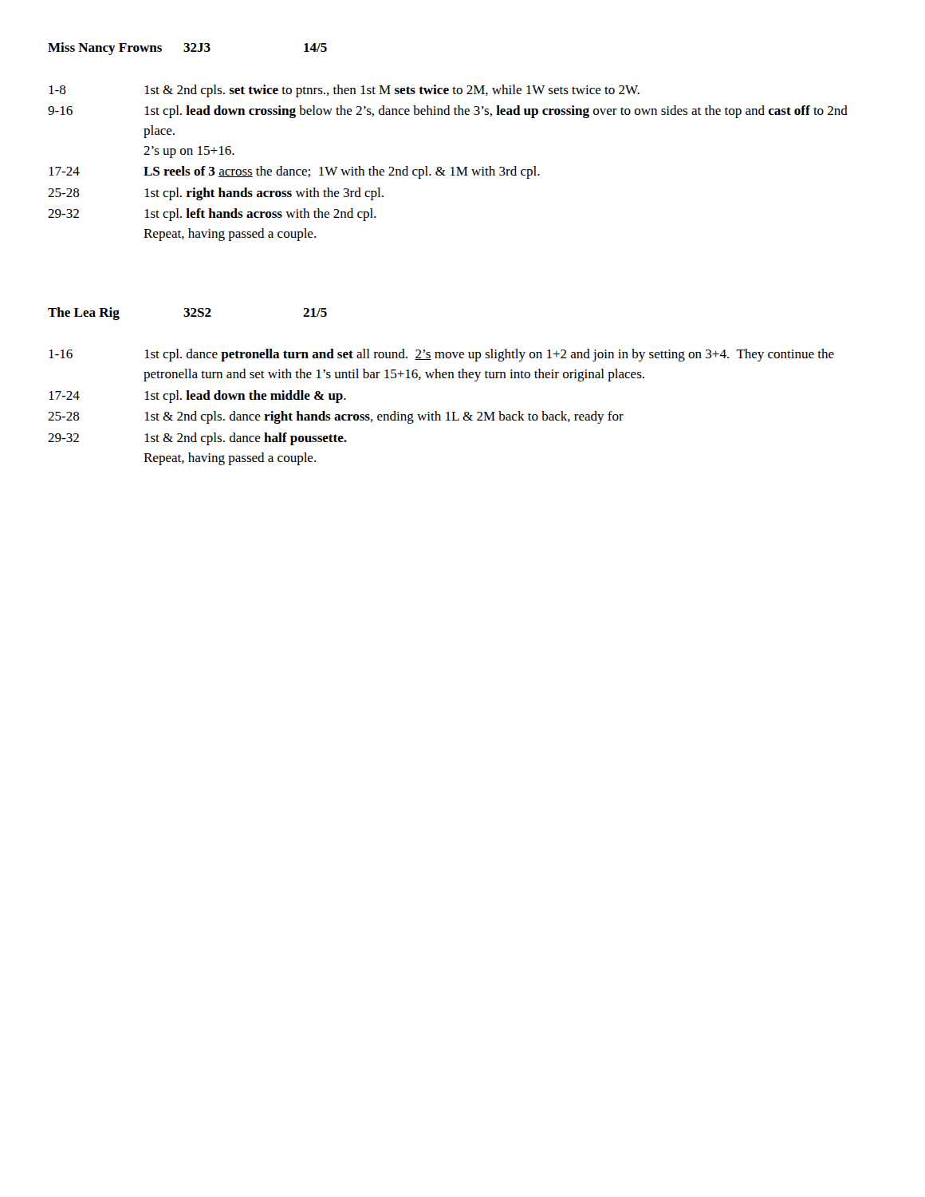Miss Nancy Frowns 32J3 14/5
| 1-8 | 1st & 2nd cpls. set twice to ptnrs., then 1st M sets twice to 2M, while 1W sets twice to 2W. |
| 9-16 | 1st cpl. lead down crossing below the 2’s, dance behind the 3’s, lead up crossing over to own sides at the top and cast off to 2nd place. 2’s up on 15+16. |
| 17-24 | LS reels of 3 across the dance; 1W with the 2nd cpl. & 1M with 3rd cpl. |
| 25-28 | 1st cpl. right hands across with the 3rd cpl. |
| 29-32 | 1st cpl. left hands across with the 2nd cpl. Repeat, having passed a couple. |
The Lea Rig 32S2 21/5
| 1-16 | 1st cpl. dance petronella turn and set all round. 2’s move up slightly on 1+2 and join in by setting on 3+4. They continue the petronella turn and set with the 1’s until bar 15+16, when they turn into their original places. |
| 17-24 | 1st cpl. lead down the middle & up . |
| 25-28 | 1st & 2nd cpls. dance right hands across , ending with 1L & 2M back to back, ready for |
| 29-32 | 1st & 2nd cpls. dance half poussette. Repeat, having passed a couple. |